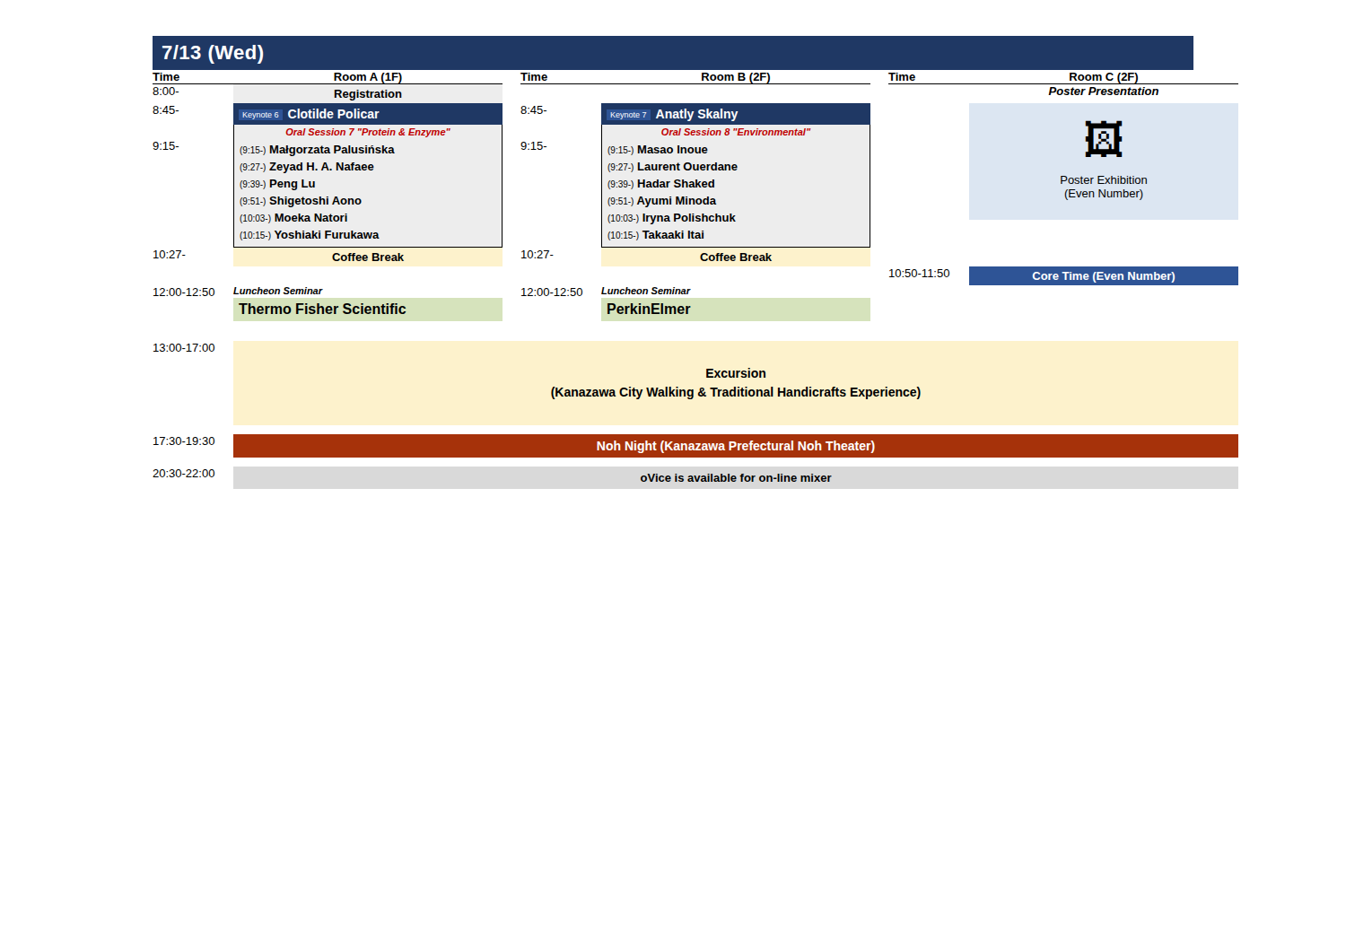7/13 (Wed)
| Time | Room A (1F) | | Time | Room B (2F) | | Time | Room C (2F) |
| 8:00- | Registration | | | | | | Poster Presentation |
| 8:45- | Keynote 6 Clotilde Policar | | 8:45- | Keynote 7 Anatly Skalny | | | 🖼 Poster Exhibition (Even Number) |
| | Oral Session 7 "Protein & Enzyme" | | | Oral Session 8 "Environmental" | | |
| 9:15- | (9:15-) Małgorzata Palusińska (9:27-) Zeyad H. A. Nafaee (9:39-) Peng Lu (9:51-) Shigetoshi Aono (10:03-) Moeka Natori (10:15-) Yoshiaki Furukawa | | 9:15- | (9:15-) Masao Inoue (9:27-) Laurent Ouerdane (9:39-) Hadar Shaked (9:51-) Ayumi Minoda (10:03-) Iryna Polishchuk (10:15-) Takaaki Itai | | |
| 10:27- | Coffee Break | | 10:27- | Coffee Break | | |
| | 10:50-11:50 | Core Time (Even Number) |
| 12:00-12:50 | Luncheon Seminar Thermo Fisher Scientific | | 12:00-12:50 | Luncheon Seminar PerkinElmer | | | |
| 13:00-17:00 | Excursion (Kanazawa City Walking & Traditional Handicrafts Experience) |
| 17:30-19:30 | Noh Night (Kanazawa Prefectural Noh Theater) |
| 20:30-22:00 | oVice is available for on-line mixer |